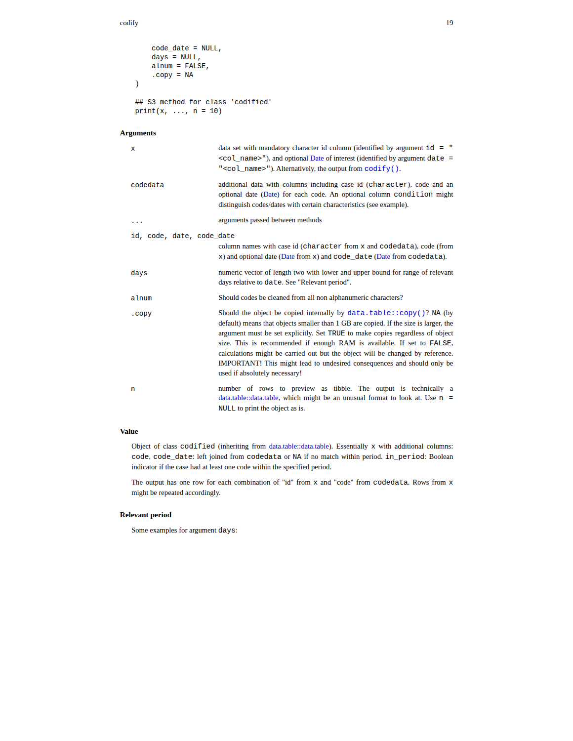codify 19
    code_date = NULL,
    days = NULL,
    alnum = FALSE,
    .copy = NA
)

## S3 method for class 'codified'
print(x, ..., n = 10)
Arguments
x
data set with mandatory character id column (identified by argument id = "<col_name>"), and optional Date of interest (identified by argument date = "<col_name>"). Alternatively, the output from codify().
codedata
additional data with columns including case id (character), code and an optional date (Date) for each code. An optional column condition might distinguish codes/dates with certain characteristics (see example).
...
arguments passed between methods
id, code, date, code_date
column names with case id (character from x and codedata), code (from x) and optional date (Date from x) and code_date (Date from codedata).
days
numeric vector of length two with lower and upper bound for range of relevant days relative to date. See "Relevant period".
alnum
Should codes be cleaned from all non alphanumeric characters?
.copy
Should the object be copied internally by data.table::copy()? NA (by default) means that objects smaller than 1 GB are copied. If the size is larger, the argument must be set explicitly. Set TRUE to make copies regardless of object size. This is recommended if enough RAM is available. If set to FALSE, calculations might be carried out but the object will be changed by reference. IMPORTANT! This might lead to undesired consequences and should only be used if absolutely necessary!
n
number of rows to preview as tibble. The output is technically a data.table::data.table, which might be an unusual format to look at. Use n = NULL to print the object as is.
Value
Object of class codified (inheriting from data.table::data.table). Essentially x with additional columns: code, code_date: left joined from codedata or NA if no match within period. in_period: Boolean indicator if the case had at least one code within the specified period.
The output has one row for each combination of "id" from x and "code" from codedata. Rows from x might be repeated accordingly.
Relevant period
Some examples for argument days: